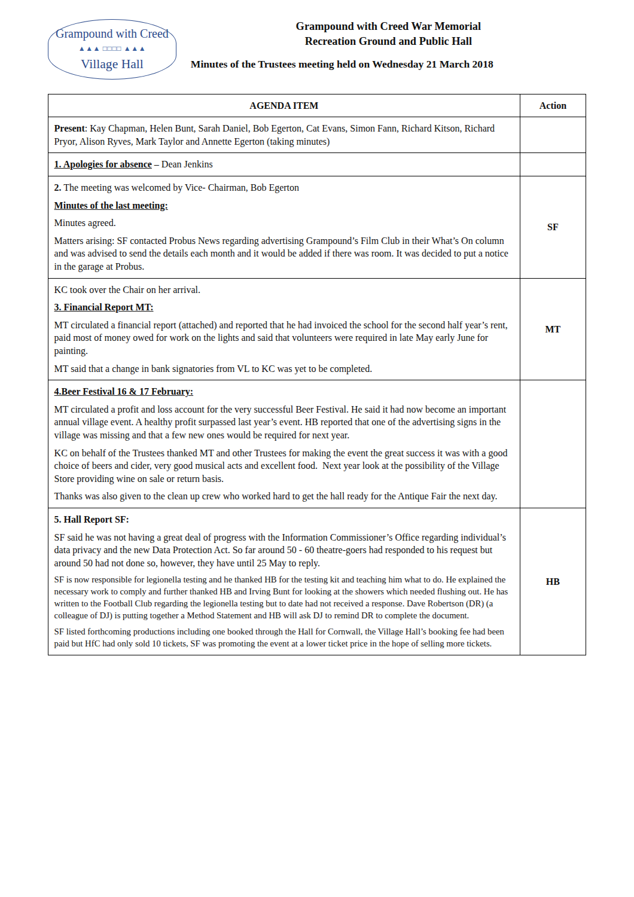Grampound with Creed
▲▲▲ □□□□ ▲▲▲
Village Hall
Grampound with Creed War Memorial
Recreation Ground and Public Hall
Minutes of the Trustees meeting held on Wednesday 21 March 2018
| AGENDA ITEM | Action |
| --- | --- |
| Present : Kay Chapman, Helen Bunt, Sarah Daniel, Bob Egerton, Cat Evans, Simon Fann, Richard Kitson, Richard Pryor, Alison Ryves, Mark Taylor and Annette Egerton (taking minutes) | |
| 1. Apologies for absence – Dean Jenkins | |
| 2. The meeting was welcomed by Vice- Chairman, Bob Egerton Minutes of the last meeting: Minutes agreed. Matters arising: SF contacted Probus News regarding advertising Grampound’s Film Club in their What’s On column and was advised to send the details each month and it would be added if there was room. It was decided to put a notice in the garage at Probus. | SF |
| KC took over the Chair on her arrival. 3. Financial Report MT: MT circulated a financial report (attached) and reported that he had invoiced the school for the second half year’s rent, paid most of money owed for work on the lights and said that volunteers were required in late May early June for painting. MT said that a change in bank signatories from VL to KC was yet to be completed. | MT |
| 4.Beer Festival 16 & 17 February: MT circulated a profit and loss account for the very successful Beer Festival. He said it had now become an important annual village event. A healthy profit surpassed last year’s event. HB reported that one of the advertising signs in the village was missing and that a few new ones would be required for next year. KC on behalf of the Trustees thanked MT and other Trustees for making the event the great success it was with a good choice of beers and cider, very good musical acts and excellent food. Next year look at the possibility of the Village Store providing wine on sale or return basis. Thanks was also given to the clean up crew who worked hard to get the hall ready for the Antique Fair the next day. | |
| 5. Hall Report SF: SF said he was not having a great deal of progress with the Information Commissioner’s Office regarding individual’s data privacy and the new Data Protection Act. So far around 50 - 60 theatre-goers had responded to his request but around 50 had not done so, however, they have until 25 May to reply. SF is now responsible for legionella testing and he thanked HB for the testing kit and teaching him what to do. He explained the necessary work to comply and further thanked HB and Irving Bunt for looking at the showers which needed flushing out. He has written to the Football Club regarding the legionella testing but to date had not received a response. Dave Robertson (DR) (a colleague of DJ) is putting together a Method Statement and HB will ask DJ to remind DR to complete the document. SF listed forthcoming productions including one booked through the Hall for Cornwall, the Village Hall’s booking fee had been paid but HfC had only sold 10 tickets, SF was promoting the event at a lower ticket price in the hope of selling more tickets. | HB |